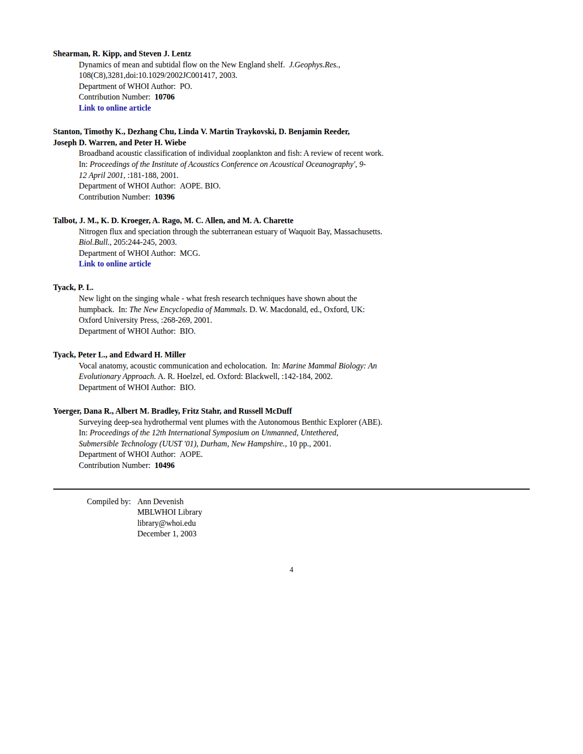Shearman, R. Kipp, and Steven J. Lentz
Dynamics of mean and subtidal flow on the New England shelf. J.Geophys.Res.,
108(C8),3281,doi:10.1029/2002JC001417, 2003.
Department of WHOI Author: PO.
Contribution Number: 10706
Link to online article
Stanton, Timothy K., Dezhang Chu, Linda V. Martin Traykovski, D. Benjamin Reeder,
Joseph D. Warren, and Peter H. Wiebe
Broadband acoustic classification of individual zooplankton and fish: A review of recent work.
In: Proceedings of the Institute of Acoustics Conference on Acoustical Oceanography', 9-
12 April 2001, :181-188, 2001.
Department of WHOI Author: AOPE. BIO.
Contribution Number: 10396
Talbot, J. M., K. D. Kroeger, A. Rago, M. C. Allen, and M. A. Charette
Nitrogen flux and speciation through the subterranean estuary of Waquoit Bay, Massachusetts.
Biol.Bull., 205:244-245, 2003.
Department of WHOI Author: MCG.
Link to online article
Tyack, P. L.
New light on the singing whale - what fresh research techniques have shown about the
humpback. In: The New Encyclopedia of Mammals. D. W. Macdonald, ed., Oxford, UK:
Oxford University Press, :268-269, 2001.
Department of WHOI Author: BIO.
Tyack, Peter L., and Edward H. Miller
Vocal anatomy, acoustic communication and echolocation. In: Marine Mammal Biology: An
Evolutionary Approach. A. R. Hoelzel, ed. Oxford: Blackwell, :142-184, 2002.
Department of WHOI Author: BIO.
Yoerger, Dana R., Albert M. Bradley, Fritz Stahr, and Russell McDuff
Surveying deep-sea hydrothermal vent plumes with the Autonomous Benthic Explorer (ABE).
In: Proceedings of the 12th International Symposium on Unmanned, Untethered,
Submersible Technology (UUST '01), Durham, New Hampshire., 10 pp., 2001.
Department of WHOI Author: AOPE.
Contribution Number: 10496
| Compiled by: | Ann Devenish |
| | MBLWHOI Library |
| | library@whoi.edu |
| | December 1, 2003 |
4